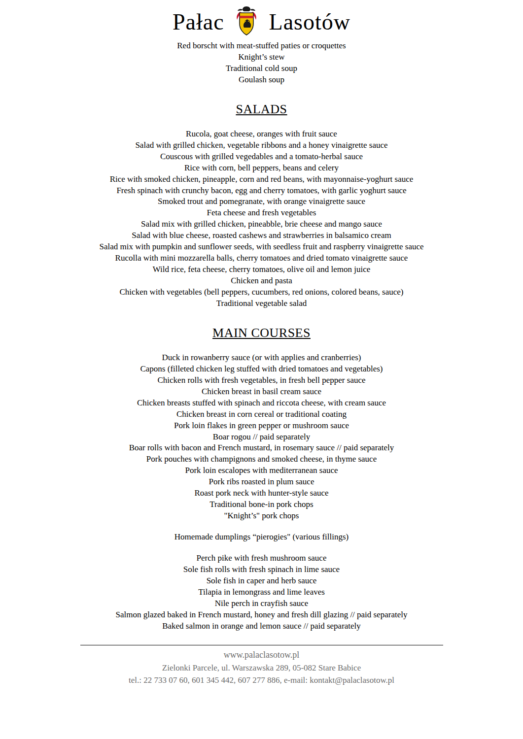Pałac Lasotów
Red borscht with meat-stuffed paties or croquettes
Knight’s stew
Traditional cold soup
Goulash soup
SALADS
Rucola, goat cheese, oranges with fruit sauce
Salad with grilled chicken, vegetable ribbons and a honey vinaigrette sauce
Couscous with grilled vegedables and a tomato-herbal sauce
Rice with corn, bell peppers, beans and celery
Rice with smoked chicken, pineapple, corn and red beans, with mayonnaise-yoghurt sauce
Fresh spinach with crunchy bacon, egg and cherry tomatoes, with garlic yoghurt sauce
Smoked trout and pomegranate, with orange vinaigrette sauce
Feta cheese and fresh vegetables
Salad mix with grilled chicken, pineabble, brie cheese and mango sauce
Salad with blue cheese, roasted cashews and strawberries in balsamico cream
Salad mix with pumpkin and sunflower seeds, with seedless fruit and raspberry vinaigrette sauce
Rucolla with mini mozzarella balls, cherry tomatoes and dried tomato vinaigrette sauce
Wild rice, feta cheese, cherry tomatoes, olive oil and lemon juice
Chicken and pasta
Chicken with vegetables (bell peppers, cucumbers, red onions, colored beans, sauce)
Traditional vegetable salad
MAIN COURSES
Duck in rowanberry sauce (or with applies and cranberries)
Capons (filleted chicken leg stuffed with dried tomatoes and vegetables)
Chicken rolls with fresh vegetables, in fresh bell pepper sauce
Chicken breast in basil cream sauce
Chicken breasts stuffed with spinach and riccota cheese, with cream sauce
Chicken breast in corn cereal or traditional coating
Pork loin flakes in green pepper or mushroom sauce
Boar rogou // paid separately
Boar rolls with bacon and French mustard, in rosemary sauce // paid separately
Pork pouches with champignons and smoked cheese, in thyme sauce
Pork loin escalopes with mediterranean sauce
Pork ribs roasted in plum sauce
Roast pork neck with hunter-style sauce
Traditional bone-in pork chops
"Knight’s" pork chops
Homemade dumplings “pierogies" (various fillings)
Perch pike with fresh mushroom sauce
Sole fish rolls with fresh spinach in lime sauce
Sole fish in caper and herb sauce
Tilapia in lemongrass and lime leaves
Nile perch in crayfish sauce
Salmon glazed baked in French mustard, honey and fresh dill glazing // paid separately
Baked salmon in orange and lemon sauce // paid separately
www.palaclasotow.pl
Zielonki Parcele, ul. Warszawska 289, 05-082 Stare Babice
tel.: 22 733 07 60, 601 345 442, 607 277 886, e-mail: kontakt@palaclasotow.pl